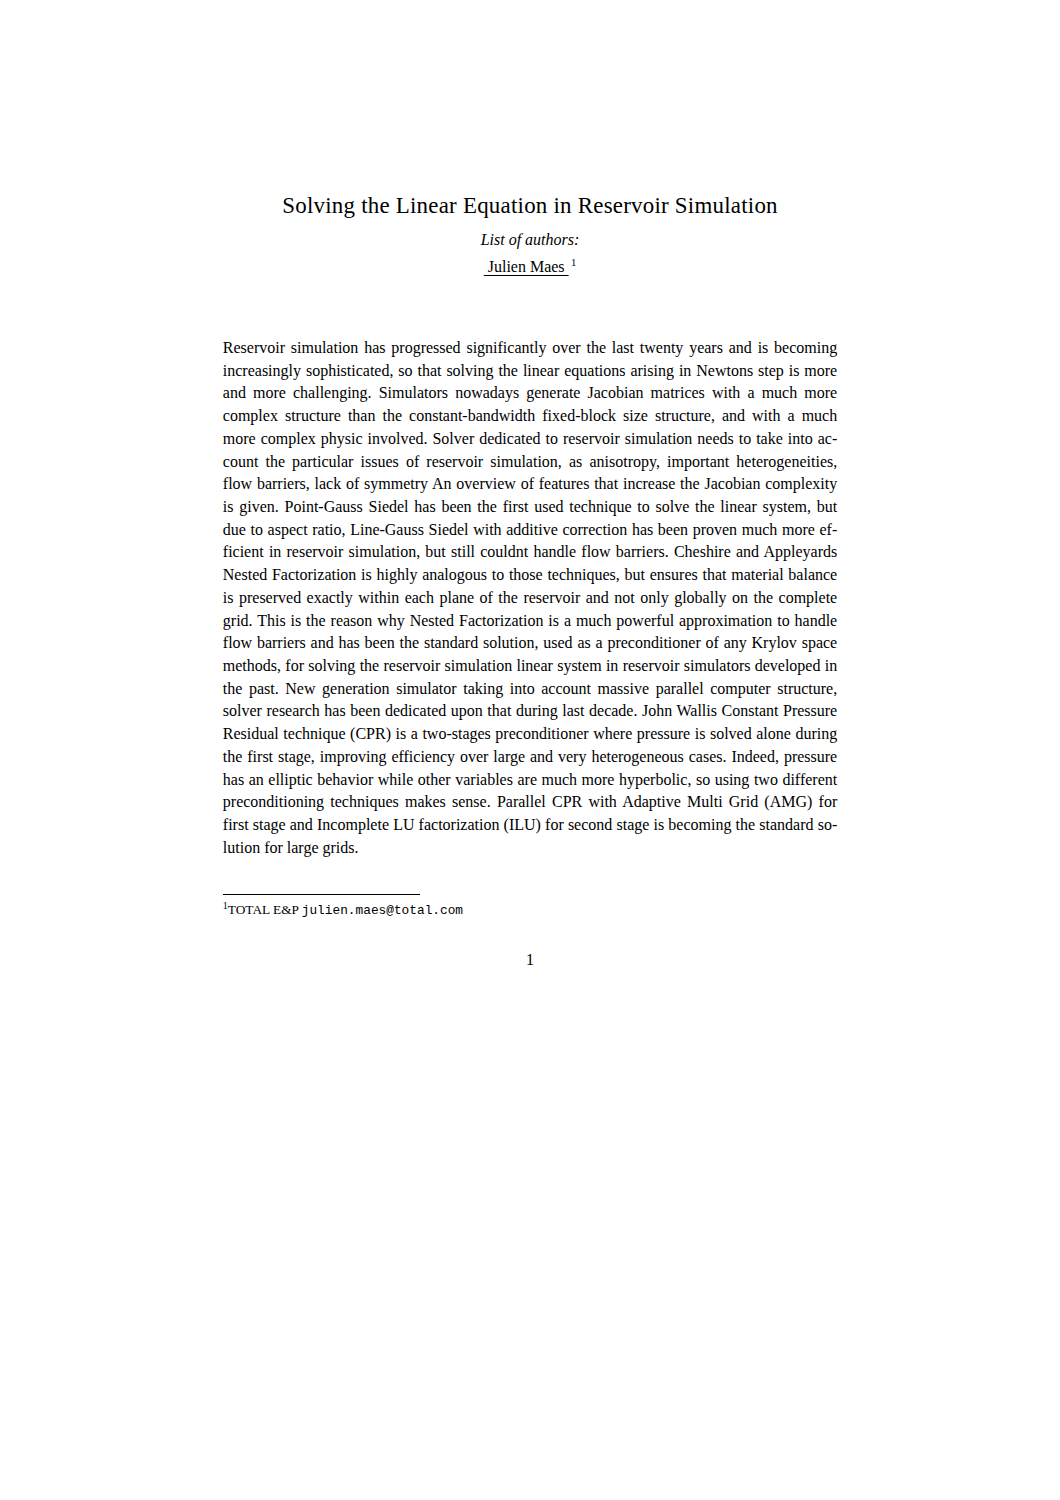Solving the Linear Equation in Reservoir Simulation
List of authors:
Julien Maes 1
Reservoir simulation has progressed significantly over the last twenty years and is becoming increasingly sophisticated, so that solving the linear equations arising in Newtons step is more and more challenging. Simulators nowadays generate Jacobian matrices with a much more complex structure than the constant-bandwidth fixed-block size structure, and with a much more complex physic involved. Solver dedicated to reservoir simulation needs to take into account the particular issues of reservoir simulation, as anisotropy, important heterogeneities, flow barriers, lack of symmetry An overview of features that increase the Jacobian complexity is given. Point-Gauss Siedel has been the first used technique to solve the linear system, but due to aspect ratio, Line-Gauss Siedel with additive correction has been proven much more efficient in reservoir simulation, but still couldnt handle flow barriers. Cheshire and Appleyards Nested Factorization is highly analogous to those techniques, but ensures that material balance is preserved exactly within each plane of the reservoir and not only globally on the complete grid. This is the reason why Nested Factorization is a much powerful approximation to handle flow barriers and has been the standard solution, used as a preconditioner of any Krylov space methods, for solving the reservoir simulation linear system in reservoir simulators developed in the past. New generation simulator taking into account massive parallel computer structure, solver research has been dedicated upon that during last decade. John Wallis Constant Pressure Residual technique (CPR) is a two-stages preconditioner where pressure is solved alone during the first stage, improving efficiency over large and very heterogeneous cases. Indeed, pressure has an elliptic behavior while other variables are much more hyperbolic, so using two different preconditioning techniques makes sense. Parallel CPR with Adaptive Multi Grid (AMG) for first stage and Incomplete LU factorization (ILU) for second stage is becoming the standard solution for large grids.
1TOTAL E&P julien.maes@total.com
1